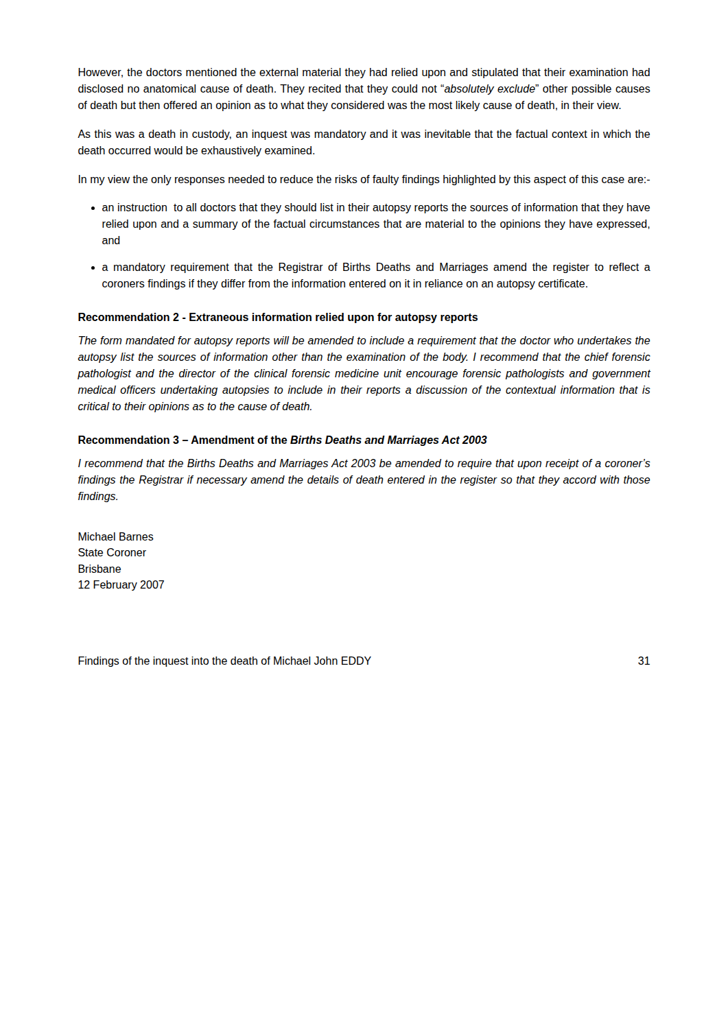However, the doctors mentioned the external material they had relied upon and stipulated that their examination had disclosed no anatomical cause of death. They recited that they could not “absolutely exclude” other possible causes of death but then offered an opinion as to what they considered was the most likely cause of death, in their view.
As this was a death in custody, an inquest was mandatory and it was inevitable that the factual context in which the death occurred would be exhaustively examined.
In my view the only responses needed to reduce the risks of faulty findings highlighted by this aspect of this case are:-
an instruction to all doctors that they should list in their autopsy reports the sources of information that they have relied upon and a summary of the factual circumstances that are material to the opinions they have expressed, and
a mandatory requirement that the Registrar of Births Deaths and Marriages amend the register to reflect a coroners findings if they differ from the information entered on it in reliance on an autopsy certificate.
Recommendation 2 - Extraneous information relied upon for autopsy reports
The form mandated for autopsy reports will be amended to include a requirement that the doctor who undertakes the autopsy list the sources of information other than the examination of the body. I recommend that the chief forensic pathologist and the director of the clinical forensic medicine unit encourage forensic pathologists and government medical officers undertaking autopsies to include in their reports a discussion of the contextual information that is critical to their opinions as to the cause of death.
Recommendation 3 – Amendment of the Births Deaths and Marriages Act 2003
I recommend that the Births Deaths and Marriages Act 2003 be amended to require that upon receipt of a coroner’s findings the Registrar if necessary amend the details of death entered in the register so that they accord with those findings.
Michael Barnes
State Coroner
Brisbane
12 February 2007
Findings of the inquest into the death of Michael John EDDY 31